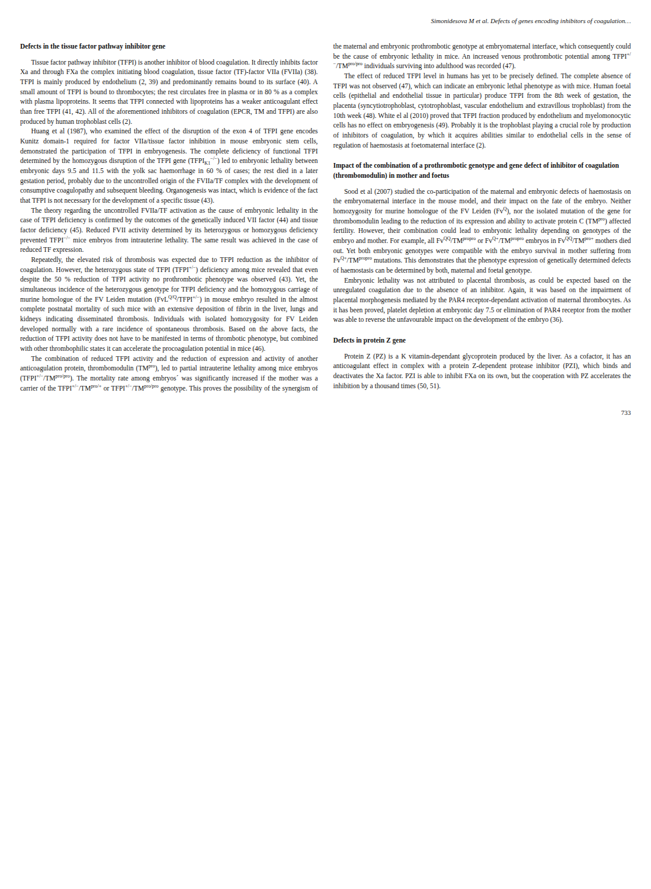Simonidesova M et al. Defects of genes encoding inhibitors of coagulation…
Defects in the tissue factor pathway inhibitor gene
Tissue factor pathway inhibitor (TFPI) is another inhibitor of blood coagulation. It directly inhibits factor Xa and through FXa the complex initiating blood coagulation, tissue factor (TF)-factor VIIa (FVIIa) (38). TFPI is mainly produced by endothelium (2, 39) and predominantly remains bound to its surface (40). A small amount of TFPI is bound to thrombocytes; the rest circulates free in plasma or in 80 % as a complex with plasma lipoproteins. It seems that TFPI connected with lipoproteins has a weaker anticoagulant effect than free TFPI (41, 42). All of the aforementioned inhibitors of coagulation (EPCR, TM and TFPI) are also produced by human trophoblast cells (2).
Huang et al (1987), who examined the effect of the disruption of the exon 4 of TFPI gene encodes Kunitz domain-1 required for factor VIIa/tissue factor inhibition in mouse embryonic stem cells, demonstrated the participation of TFPI in embryogenesis. The complete deficiency of functional TFPI determined by the homozygous disruption of the TFPI gene (TFPIK1−/−) led to embryonic lethality between embryonic days 9.5 and 11.5 with the yolk sac haemorrhage in 60 % of cases; the rest died in a later gestation period, probably due to the uncontrolled origin of the FVIIa/TF complex with the development of consumptive coagulopathy and subsequent bleeding. Organogenesis was intact, which is evidence of the fact that TFPI is not necessary for the development of a specific tissue (43).
The theory regarding the uncontrolled FVIIa/TF activation as the cause of embryonic lethality in the case of TFPI deficiency is confirmed by the outcomes of the genetically induced VII factor (44) and tissue factor deficiency (45). Reduced FVII activity determined by its heterozygous or homozygous deficiency prevented TFPI−/− mice embryos from intrauterine lethality. The same result was achieved in the case of reduced TF expression.
Repeatedly, the elevated risk of thrombosis was expected due to TFPI reduction as the inhibitor of coagulation. However, the heterozygous state of TFPI (TFPI+/−) deficiency among mice revealed that even despite the 50 % reduction of TFPI activity no prothrombotic phenotype was observed (43). Yet, the simultaneous incidence of the heterozygous genotype for TFPI deficiency and the homozygous carriage of murine homologue of the FV Leiden mutation (FvLQ/Q/TFPI+/−) in mouse embryo resulted in the almost complete postnatal mortality of such mice with an extensive deposition of fibrin in the liver, lungs and kidneys indicating disseminated thrombosis. Individuals with isolated homozygosity for FV Leiden developed normally with a rare incidence of spontaneous thrombosis. Based on the above facts, the reduction of TFPI activity does not have to be manifested in terms of thrombotic phenotype, but combined with other thrombophilic states it can accelerate the procoagulation potential in mice (46).
The combination of reduced TFPI activity and the reduction of expression and activity of another anticoagulation protein, thrombomodulin (TMpro), led to partial intrauterine lethality among mice embryos (TFPI+/−/TMpro/pro). The mortality rate among embryos´ was significantly increased if the mother was a carrier of the TFPI+/−/TMpro/+ or TFPI+/−/TMpro/pro genotype. This proves the possibility of the synergism of the maternal and embryonic prothrombotic genotype at embryomaternal interface, which consequently could be the cause of embryonic lethality in mice. An increased venous prothrombotic potential among TFPI+/−/TMpro/pro individuals surviving into adulthood was recorded (47).
The effect of reduced TFPI level in humans has yet to be precisely defined. The complete absence of TFPI was not observed (47), which can indicate an embryonic lethal phenotype as with mice. Human foetal cells (epithelial and endothelial tissue in particular) produce TFPI from the 8th week of gestation, the placenta (syncytiotrophoblast, cytotrophoblast, vascular endothelium and extravillous trophoblast) from the 10th week (48). White el al (2010) proved that TFPI fraction produced by endothelium and myelomonocytic cells has no effect on embryogenesis (49). Probably it is the trophoblast playing a crucial role by production of inhibitors of coagulation, by which it acquires abilities similar to endothelial cells in the sense of regulation of haemostasis at foetomaternal interface (2).
Impact of the combination of a prothrombotic genotype and gene defect of inhibitor of coagulation (thrombomodulin) in mother and foetus
Sood et al (2007) studied the co-participation of the maternal and embryonic defects of haemostasis on the embryomaternal interface in the mouse model, and their impact on the fate of the embryo. Neither homozygosity for murine homologue of the FV Leiden (FvQ), nor the isolated mutation of the gene for thrombomodulin leading to the reduction of its expression and ability to activate protein C (TMpro) affected fertility. However, their combination could lead to embryonic lethality depending on genotypes of the embryo and mother. For example, all FvQQ/TMpropro or FvQ+/TMpropro embryos in FvQQ/TMpro+ mothers died out. Yet both embryonic genotypes were compatible with the embryo survival in mother suffering from FvQ+/TMpropro mutations. This demonstrates that the phenotype expression of genetically determined defects of haemostasis can be determined by both, maternal and foetal genotype.
Embryonic lethality was not attributed to placental thrombosis, as could be expected based on the unregulated coagulation due to the absence of an inhibitor. Again, it was based on the impairment of placental morphogenesis mediated by the PAR4 receptor-dependant activation of maternal thrombocytes. As it has been proved, platelet depletion at embryonic day 7.5 or elimination of PAR4 receptor from the mother was able to reverse the unfavourable impact on the development of the embryo (36).
Defects in protein Z gene
Protein Z (PZ) is a K vitamin-dependant glycoprotein produced by the liver. As a cofactor, it has an anticoagulant effect in complex with a protein Z-dependent protease inhibitor (PZI), which binds and deactivates the Xa factor. PZI is able to inhibit FXa on its own, but the cooperation with PZ accelerates the inhibition by a thousand times (50, 51).
733